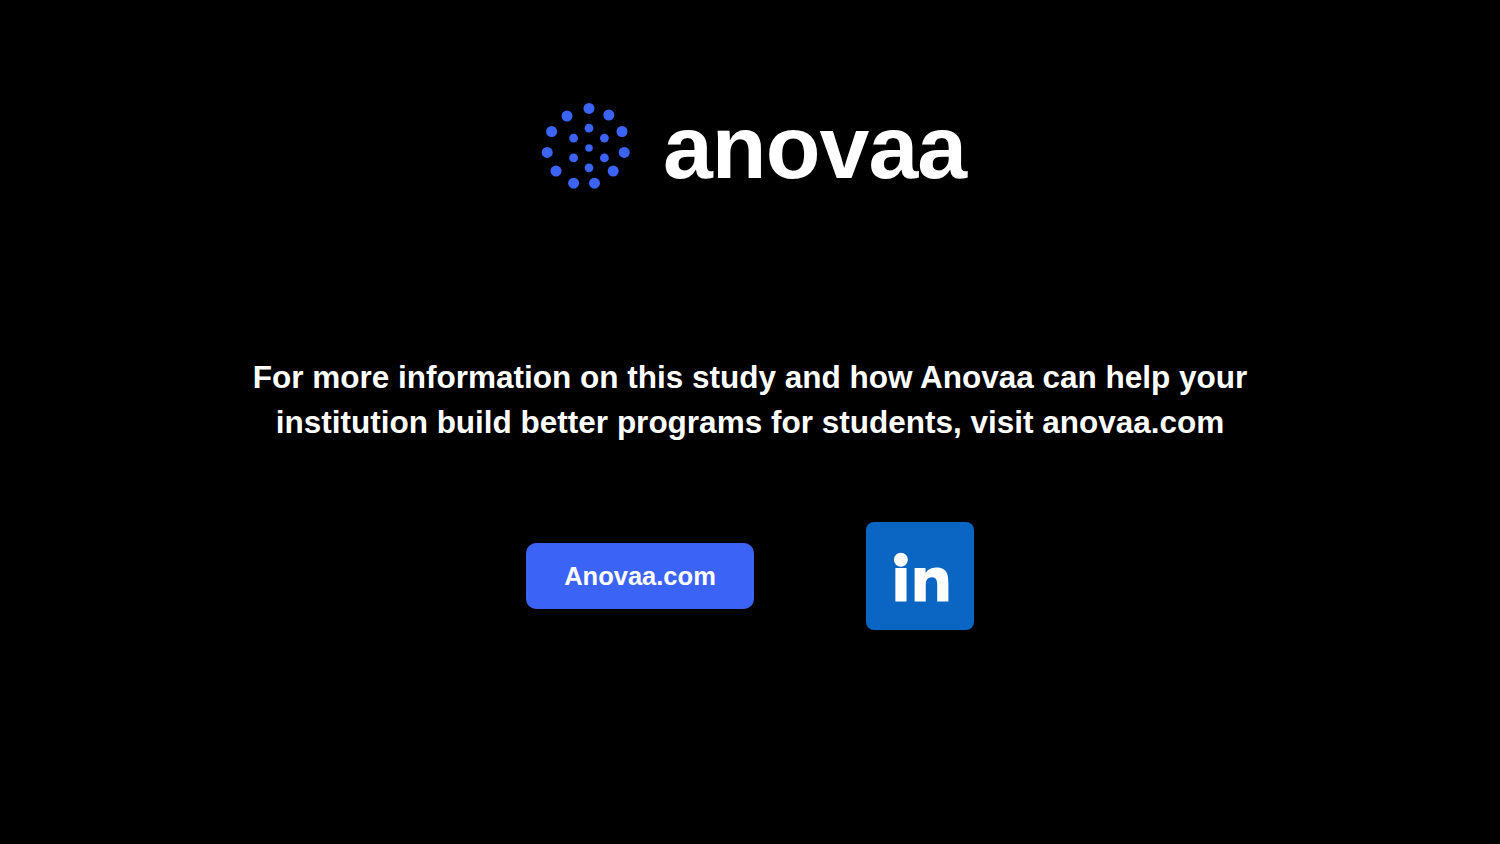anovaa
For more information on this study and how Anovaa can help your institution build better programs for students, visit anovaa.com
Anovaa.com